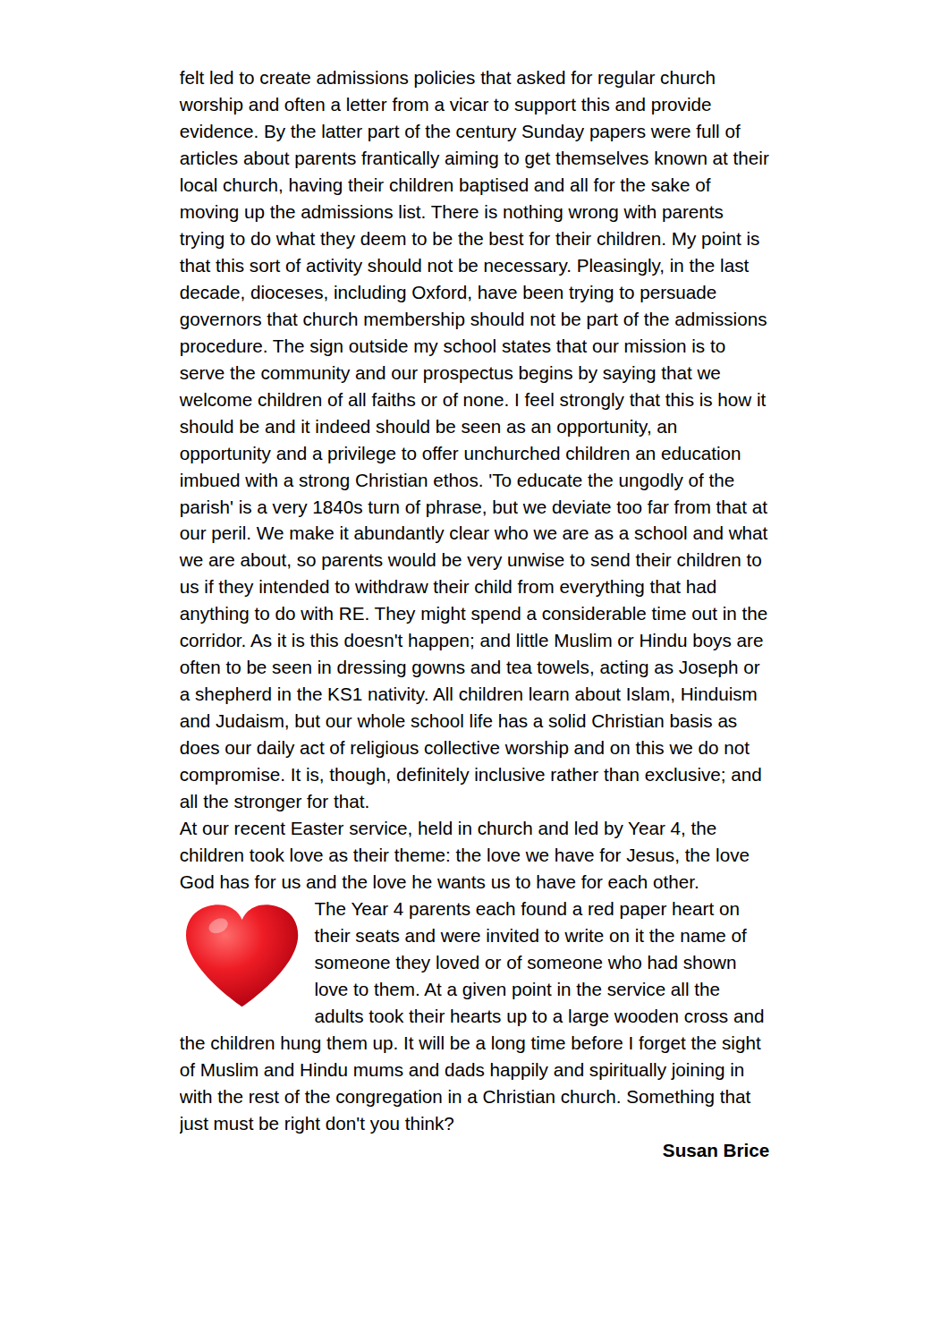felt led to create admissions policies that asked for regular church worship and often a letter from a vicar to support this and provide evidence. By the latter part of the century Sunday papers were full of articles about parents frantically aiming to get themselves known at their local church, having their children baptised and all for the sake of moving up the admissions list. There is nothing wrong with parents trying to do what they deem to be the best for their children. My point is that this sort of activity should not be necessary. Pleasingly, in the last decade, dioceses, including Oxford, have been trying to persuade governors that church membership should not be part of the admissions procedure. The sign outside my school states that our mission is to serve the community and our prospectus begins by saying that we welcome children of all faiths or of none. I feel strongly that this is how it should be and it indeed should be seen as an opportunity, an opportunity and a privilege to offer unchurched children an education imbued with a strong Christian ethos. 'To educate the ungodly of the parish' is a very 1840s turn of phrase, but we deviate too far from that at our peril. We make it abundantly clear who we are as a school and what we are about, so parents would be very unwise to send their children to us if they intended to withdraw their child from everything that had anything to do with RE. They might spend a considerable time out in the corridor. As it is this doesn't happen; and little Muslim or Hindu boys are often to be seen in dressing gowns and tea towels, acting as Joseph or a shepherd in the KS1 nativity. All children learn about Islam, Hinduism and Judaism, but our whole school life has a solid Christian basis as does our daily act of religious collective worship and on this we do not compromise. It is, though, definitely inclusive rather than exclusive; and all the stronger for that.
At our recent Easter service, held in church and led by Year 4, the children took love as their theme: the love we have for Jesus, the love God has for us and the love he wants us to have for each other.
The Year 4 parents each found a red paper heart on their seats and were invited to write on it the name of someone they loved or of someone who had shown love to them. At a given point in the service all the adults took their hearts up to a large wooden cross and the children hung them up. It will be a long time before I forget the sight of Muslim and Hindu mums and dads happily and spiritually joining in with the rest of the congregation in a Christian church. Something that just must be right don't you think?
Susan Brice